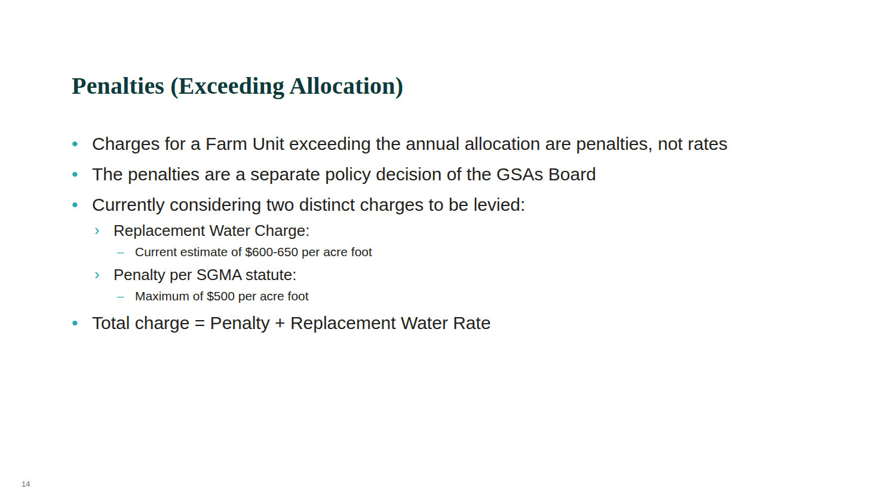Penalties (Exceeding Allocation)
Charges for a Farm Unit exceeding the annual allocation are penalties, not rates
The penalties are a separate policy decision of the GSAs Board
Currently considering two distinct charges to be levied:
Replacement Water Charge:
Current estimate of $600-650 per acre foot
Penalty per SGMA statute:
Maximum of $500 per acre foot
Total charge = Penalty + Replacement Water Rate
14